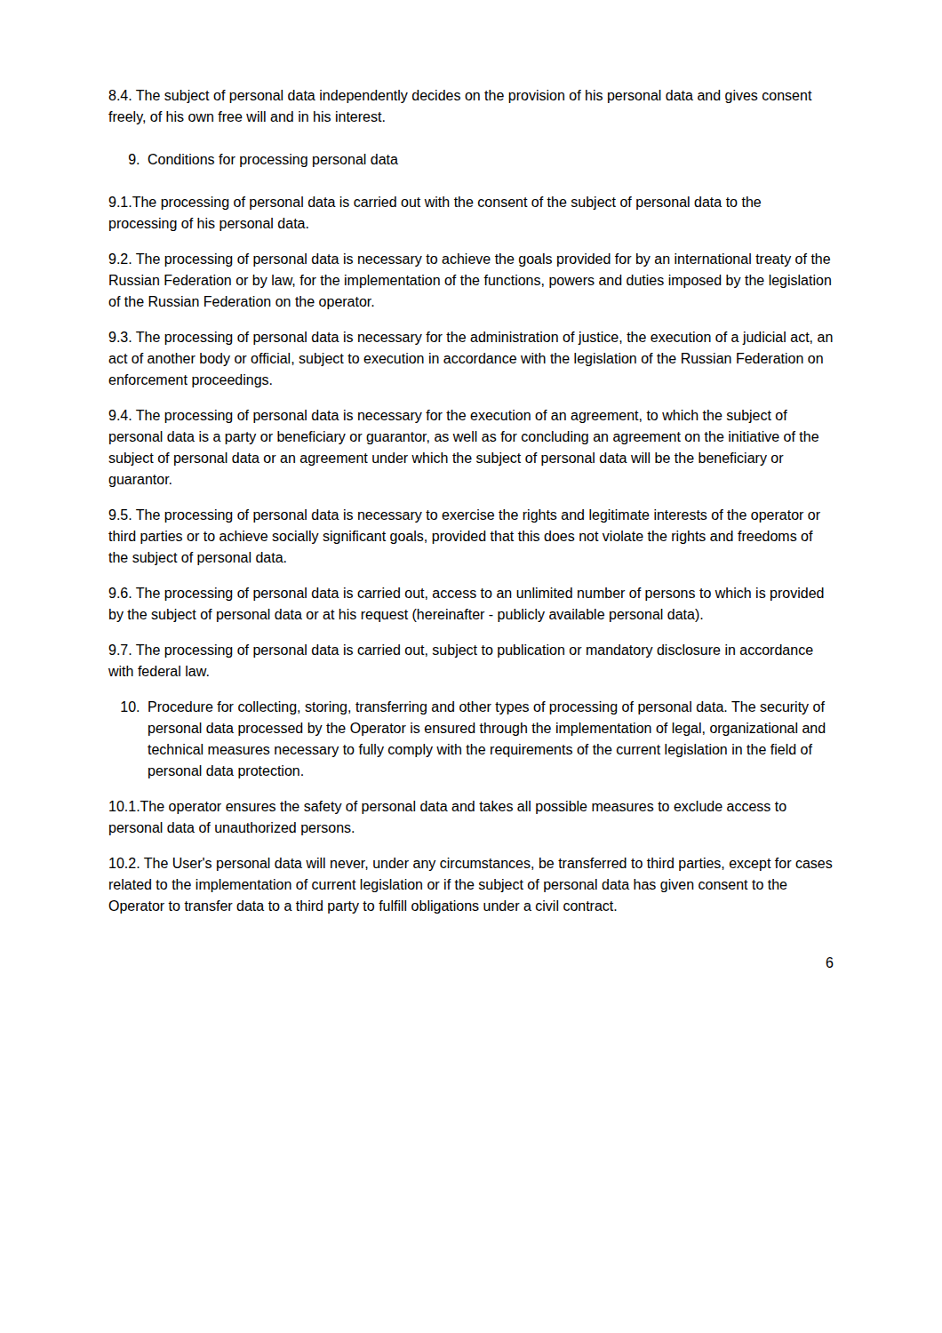8.4. The subject of personal data independently decides on the provision of his personal data and gives consent freely, of his own free will and in his interest.
Conditions for processing personal data
9.1.The processing of personal data is carried out with the consent of the subject of personal data to the processing of his personal data.
9.2. The processing of personal data is necessary to achieve the goals provided for by an international treaty of the Russian Federation or by law, for the implementation of the functions, powers and duties imposed by the legislation of the Russian Federation on the operator.
9.3. The processing of personal data is necessary for the administration of justice, the execution of a judicial act, an act of another body or official, subject to execution in accordance with the legislation of the Russian Federation on enforcement proceedings.
9.4. The processing of personal data is necessary for the execution of an agreement, to which the subject of personal data is a party or beneficiary or guarantor, as well as for concluding an agreement on the initiative of the subject of personal data or an agreement under which the subject of personal data will be the beneficiary or guarantor.
9.5. The processing of personal data is necessary to exercise the rights and legitimate interests of the operator or third parties or to achieve socially significant goals, provided that this does not violate the rights and freedoms of the subject of personal data.
9.6. The processing of personal data is carried out, access to an unlimited number of persons to which is provided by the subject of personal data or at his request (hereinafter - publicly available personal data).
9.7. The processing of personal data is carried out, subject to publication or mandatory disclosure in accordance with federal law.
Procedure for collecting, storing, transferring and other types of processing of personal data. The security of personal data processed by the Operator is ensured through the implementation of legal, organizational and technical measures necessary to fully comply with the requirements of the current legislation in the field of personal data protection.
10.1.The operator ensures the safety of personal data and takes all possible measures to exclude access to personal data of unauthorized persons.
10.2. The User's personal data will never, under any circumstances, be transferred to third parties, except for cases related to the implementation of current legislation or if the subject of personal data has given consent to the Operator to transfer data to a third party to fulfill obligations under a civil contract.
6